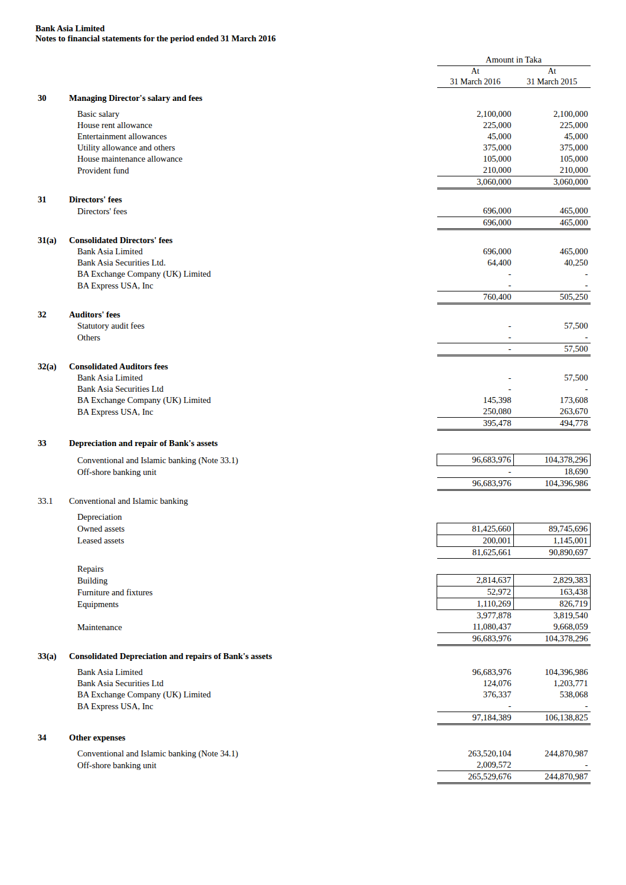Bank Asia Limited
Notes to financial statements for the period ended 31 March 2016
| | | Amount in Taka |
| | | At | At |
| | | 31 March 2016 | 31 March 2015 |
| 30 | Managing Director's salary and fees | | |
| | Basic salary | 2,100,000 | 2,100,000 |
| | House rent allowance | 225,000 | 225,000 |
| | Entertainment allowances | 45,000 | 45,000 |
| | Utility allowance and others | 375,000 | 375,000 |
| | House maintenance allowance | 105,000 | 105,000 |
| | Provident fund | 210,000 | 210,000 |
| | | 3,060,000 | 3,060,000 |
| 31 | Directors' fees | | |
| | Directors' fees | 696,000 | 465,000 |
| | | 696,000 | 465,000 |
| 31(a) | Consolidated Directors' fees | | |
| | Bank Asia Limited | 696,000 | 465,000 |
| | Bank Asia Securities Ltd. | 64,400 | 40,250 |
| | BA Exchange Company (UK) Limited | - | - |
| | BA Express USA, Inc | - | - |
| | | 760,400 | 505,250 |
| 32 | Auditors' fees | | |
| | Statutory audit fees | - | 57,500 |
| | Others | - | - |
| | | - | 57,500 |
| 32(a) | Consolidated Auditors fees | | |
| | Bank Asia Limited | - | 57,500 |
| | Bank Asia Securities Ltd | - | - |
| | BA Exchange Company (UK) Limited | 145,398 | 173,608 |
| | BA Express USA, Inc | 250,080 | 263,670 |
| | | 395,478 | 494,778 |
| 33 | Depreciation and repair of Bank's assets | | |
| | Conventional and Islamic banking (Note 33.1) | 96,683,976 | 104,378,296 |
| | Off-shore banking unit | - | 18,690 |
| | | 96,683,976 | 104,396,986 |
| 33.1 | Conventional and Islamic banking | | |
| | Depreciation | | |
| | Owned assets | 81,425,660 | 89,745,696 |
| | Leased assets | 200,001 | 1,145,001 |
| | | 81,625,661 | 90,890,697 |
| | Repairs | | |
| | Building | 2,814,637 | 2,829,383 |
| | Furniture and fixtures | 52,972 | 163,438 |
| | Equipments | 1,110,269 | 826,719 |
| | | 3,977,878 | 3,819,540 |
| | Maintenance | 11,080,437 | 9,668,059 |
| | | 96,683,976 | 104,378,296 |
| 33(a) | Consolidated Depreciation and repairs of Bank's assets | | |
| | Bank Asia Limited | 96,683,976 | 104,396,986 |
| | Bank Asia Securities Ltd | 124,076 | 1,203,771 |
| | BA Exchange Company (UK) Limited | 376,337 | 538,068 |
| | BA Express USA, Inc | - | - |
| | | 97,184,389 | 106,138,825 |
| 34 | Other expenses | | |
| | Conventional and Islamic banking (Note 34.1) | 263,520,104 | 244,870,987 |
| | Off-shore banking unit | 2,009,572 | - |
| | | 265,529,676 | 244,870,987 |